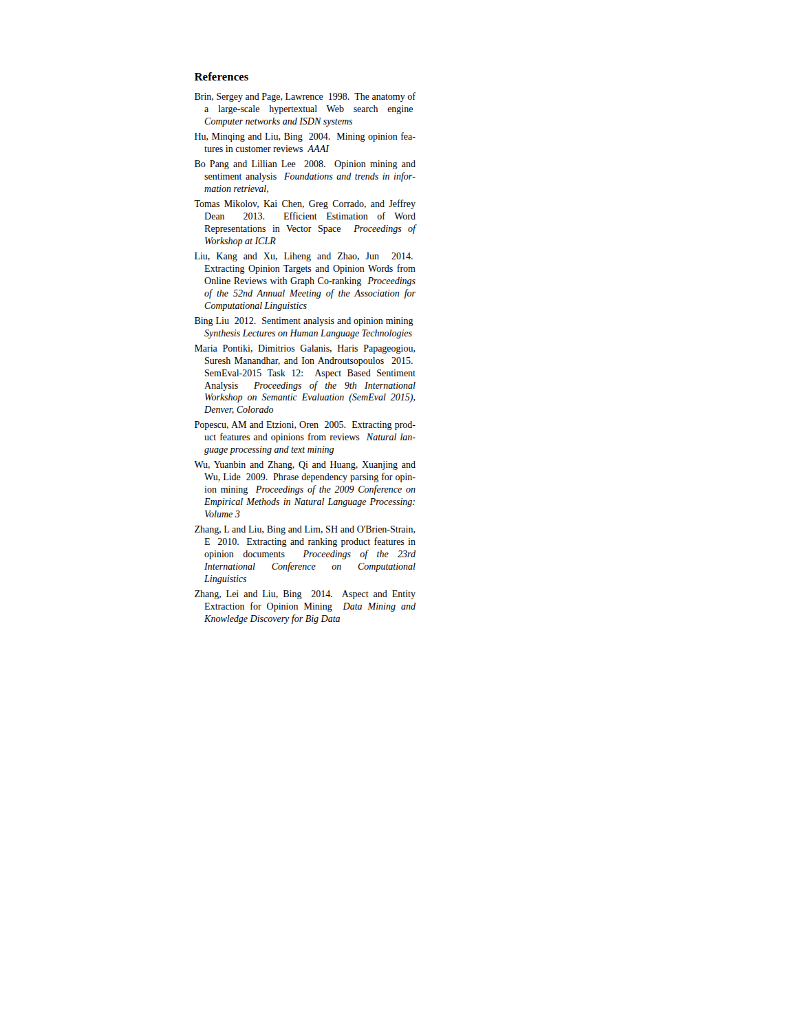References
Brin, Sergey and Page, Lawrence 1998. The anatomy of a large-scale hypertextual Web search engine Computer networks and ISDN systems
Hu, Minqing and Liu, Bing 2004. Mining opinion features in customer reviews AAAI
Bo Pang and Lillian Lee 2008. Opinion mining and sentiment analysis Foundations and trends in information retrieval,
Tomas Mikolov, Kai Chen, Greg Corrado, and Jeffrey Dean 2013. Efficient Estimation of Word Representations in Vector Space Proceedings of Workshop at ICLR
Liu, Kang and Xu, Liheng and Zhao, Jun 2014. Extracting Opinion Targets and Opinion Words from Online Reviews with Graph Co-ranking Proceedings of the 52nd Annual Meeting of the Association for Computational Linguistics
Bing Liu 2012. Sentiment analysis and opinion mining Synthesis Lectures on Human Language Technologies
Maria Pontiki, Dimitrios Galanis, Haris Papageogiou, Suresh Manandhar, and Ion Androutsopoulos 2015. SemEval-2015 Task 12: Aspect Based Sentiment Analysis Proceedings of the 9th International Workshop on Semantic Evaluation (SemEval 2015), Denver, Colorado
Popescu, AM and Etzioni, Oren 2005. Extracting product features and opinions from reviews Natural language processing and text mining
Wu, Yuanbin and Zhang, Qi and Huang, Xuanjing and Wu, Lide 2009. Phrase dependency parsing for opinion mining Proceedings of the 2009 Conference on Empirical Methods in Natural Language Processing: Volume 3
Zhang, L and Liu, Bing and Lim, SH and O'Brien-Strain, E 2010. Extracting and ranking product features in opinion documents Proceedings of the 23rd International Conference on Computational Linguistics
Zhang, Lei and Liu, Bing 2014. Aspect and Entity Extraction for Opinion Mining Data Mining and Knowledge Discovery for Big Data